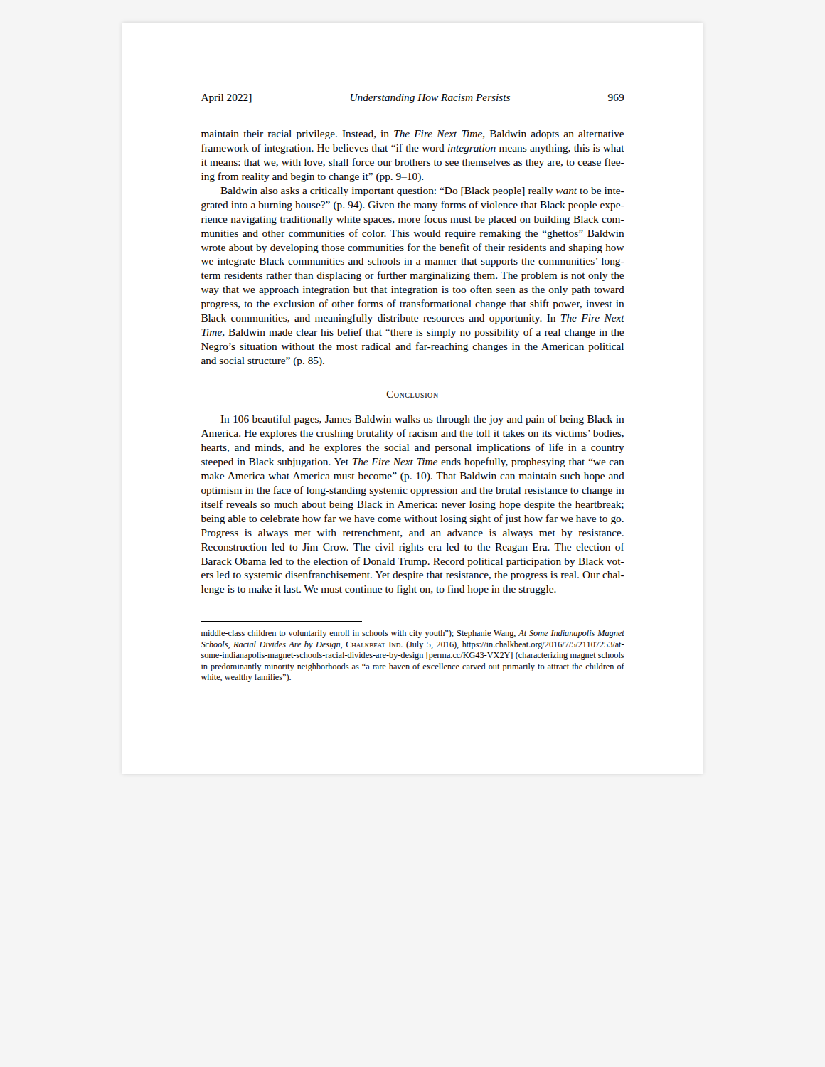April 2022] Understanding How Racism Persists 969
maintain their racial privilege. Instead, in The Fire Next Time, Baldwin adopts an alternative framework of integration. He believes that “if the word integration means anything, this is what it means: that we, with love, shall force our brothers to see themselves as they are, to cease fleeing from reality and begin to change it” (pp. 9–10).
Baldwin also asks a critically important question: “Do [Black people] really want to be integrated into a burning house?” (p. 94). Given the many forms of violence that Black people experience navigating traditionally white spaces, more focus must be placed on building Black communities and other communities of color. This would require remaking the “ghettos” Baldwin wrote about by developing those communities for the benefit of their residents and shaping how we integrate Black communities and schools in a manner that supports the communities’ long-term residents rather than displacing or further marginalizing them. The problem is not only the way that we approach integration but that integration is too often seen as the only path toward progress, to the exclusion of other forms of transformational change that shift power, invest in Black communities, and meaningfully distribute resources and opportunity. In The Fire Next Time, Baldwin made clear his belief that “there is simply no possibility of a real change in the Negro’s situation without the most radical and far-reaching changes in the American political and social structure” (p. 85).
Conclusion
In 106 beautiful pages, James Baldwin walks us through the joy and pain of being Black in America. He explores the crushing brutality of racism and the toll it takes on its victims’ bodies, hearts, and minds, and he explores the social and personal implications of life in a country steeped in Black subjugation. Yet The Fire Next Time ends hopefully, prophesying that “we can make America what America must become” (p. 10). That Baldwin can maintain such hope and optimism in the face of long-standing systemic oppression and the brutal resistance to change in itself reveals so much about being Black in America: never losing hope despite the heartbreak; being able to celebrate how far we have come without losing sight of just how far we have to go. Progress is always met with retrenchment, and an advance is always met by resistance. Reconstruction led to Jim Crow. The civil rights era led to the Reagan Era. The election of Barack Obama led to the election of Donald Trump. Record political participation by Black voters led to systemic disenfranchisement. Yet despite that resistance, the progress is real. Our challenge is to make it last. We must continue to fight on, to find hope in the struggle.
middle-class children to voluntarily enroll in schools with city youth”); Stephanie Wang, At Some Indianapolis Magnet Schools, Racial Divides Are by Design, Chalkbeat Ind. (July 5, 2016), https://in.chalkbeat.org/2016/7/5/21107253/at-some-indianapolis-magnet-schools-racial-divides-are-by-design [perma.cc/KG43-VX2Y] (characterizing magnet schools in predominantly minority neighborhoods as “a rare haven of excellence carved out primarily to attract the children of white, wealthy families”).